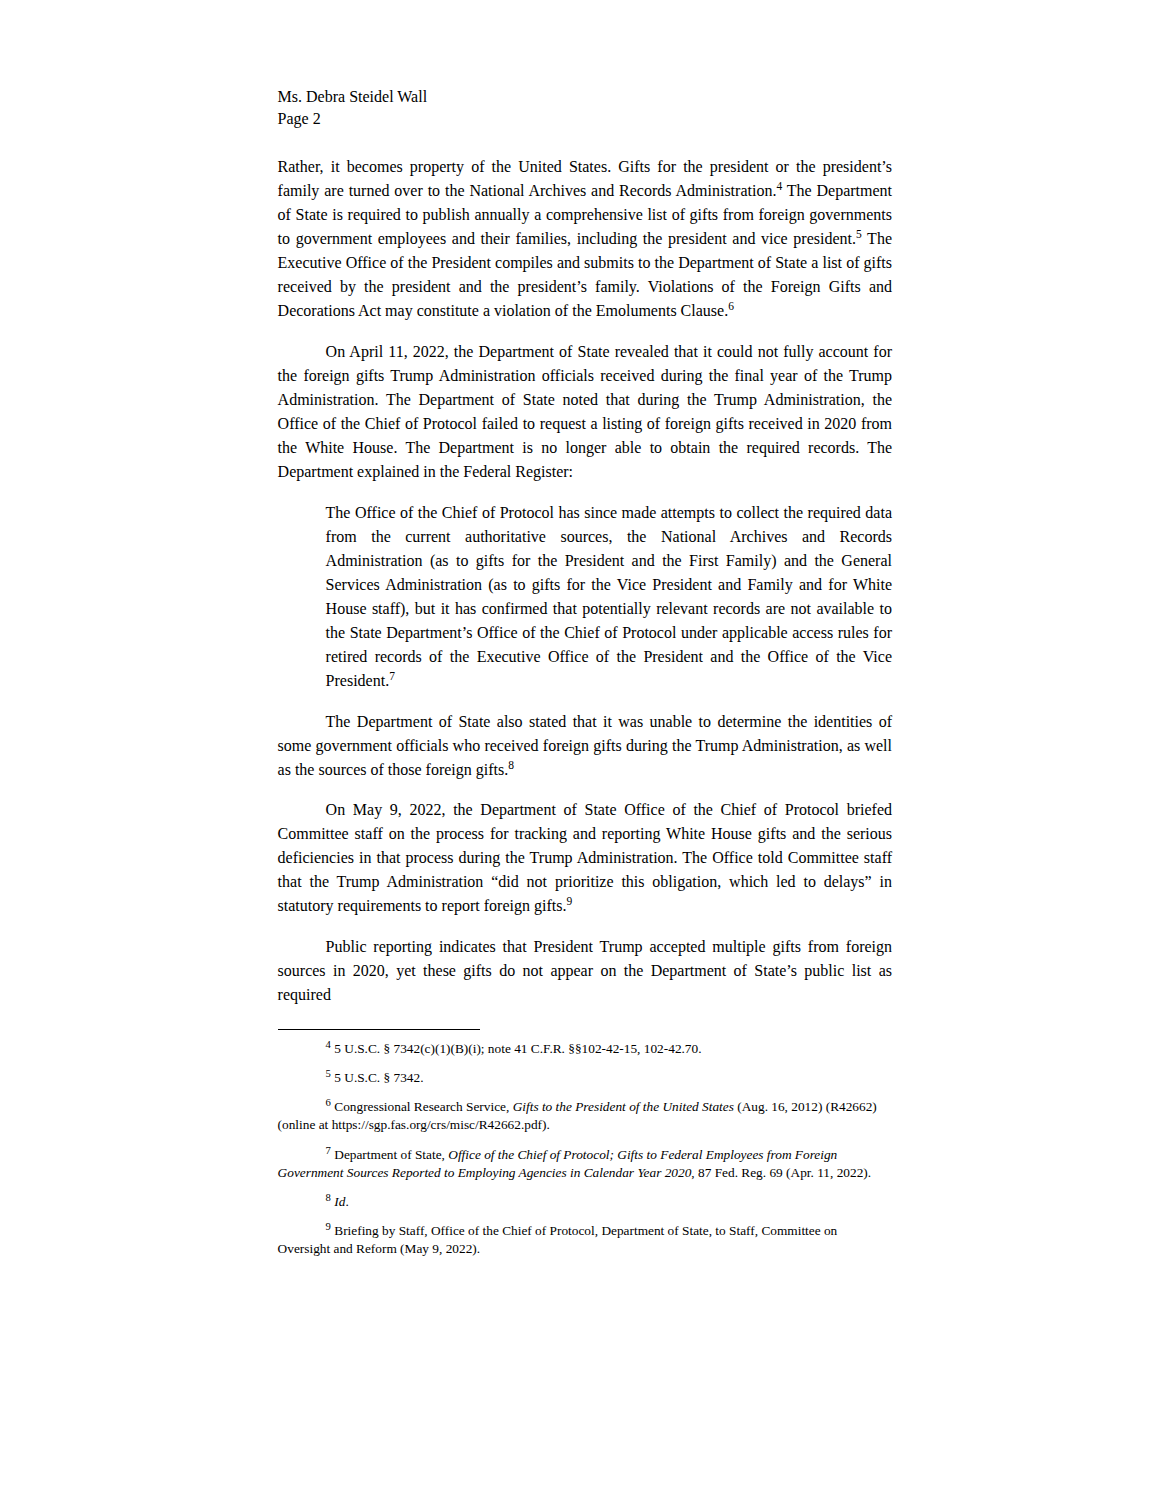Ms. Debra Steidel Wall
Page 2
Rather, it becomes property of the United States. Gifts for the president or the president’s family are turned over to the National Archives and Records Administration.4 The Department of State is required to publish annually a comprehensive list of gifts from foreign governments to government employees and their families, including the president and vice president.5 The Executive Office of the President compiles and submits to the Department of State a list of gifts received by the president and the president’s family. Violations of the Foreign Gifts and Decorations Act may constitute a violation of the Emoluments Clause.6
On April 11, 2022, the Department of State revealed that it could not fully account for the foreign gifts Trump Administration officials received during the final year of the Trump Administration. The Department of State noted that during the Trump Administration, the Office of the Chief of Protocol failed to request a listing of foreign gifts received in 2020 from the White House. The Department is no longer able to obtain the required records. The Department explained in the Federal Register:
The Office of the Chief of Protocol has since made attempts to collect the required data from the current authoritative sources, the National Archives and Records Administration (as to gifts for the President and the First Family) and the General Services Administration (as to gifts for the Vice President and Family and for White House staff), but it has confirmed that potentially relevant records are not available to the State Department’s Office of the Chief of Protocol under applicable access rules for retired records of the Executive Office of the President and the Office of the Vice President.7
The Department of State also stated that it was unable to determine the identities of some government officials who received foreign gifts during the Trump Administration, as well as the sources of those foreign gifts.8
On May 9, 2022, the Department of State Office of the Chief of Protocol briefed Committee staff on the process for tracking and reporting White House gifts and the serious deficiencies in that process during the Trump Administration. The Office told Committee staff that the Trump Administration “did not prioritize this obligation, which led to delays” in statutory requirements to report foreign gifts.9
Public reporting indicates that President Trump accepted multiple gifts from foreign sources in 2020, yet these gifts do not appear on the Department of State’s public list as required
4 5 U.S.C. § 7342(c)(1)(B)(i); note 41 C.F.R. §§102-42-15, 102-42.70.
5 5 U.S.C. § 7342.
6 Congressional Research Service, Gifts to the President of the United States (Aug. 16, 2012) (R42662) (online at https://sgp.fas.org/crs/misc/R42662.pdf).
7 Department of State, Office of the Chief of Protocol; Gifts to Federal Employees from Foreign Government Sources Reported to Employing Agencies in Calendar Year 2020, 87 Fed. Reg. 69 (Apr. 11, 2022).
8 Id.
9 Briefing by Staff, Office of the Chief of Protocol, Department of State, to Staff, Committee on Oversight and Reform (May 9, 2022).